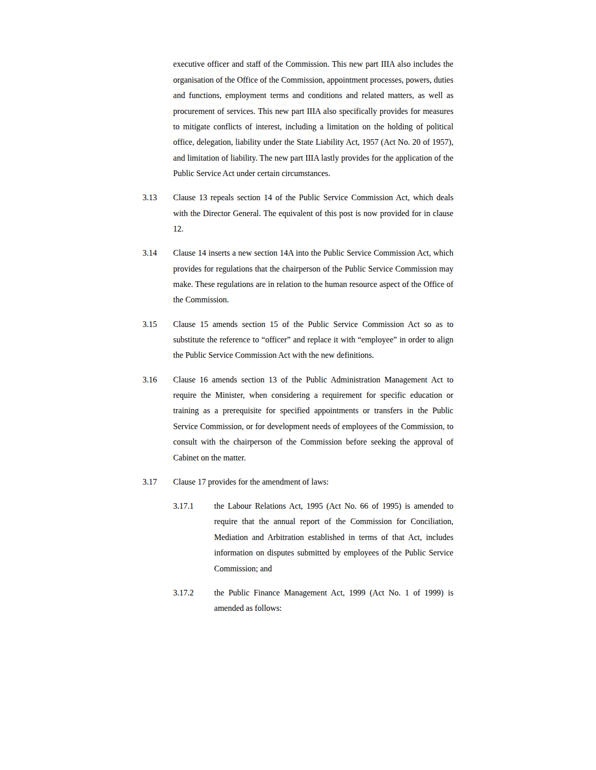executive officer and staff of the Commission. This new part IIIA also includes the organisation of the Office of the Commission, appointment processes, powers, duties and functions, employment terms and conditions and related matters, as well as procurement of services. This new part IIIA also specifically provides for measures to mitigate conflicts of interest, including a limitation on the holding of political office, delegation, liability under the State Liability Act, 1957 (Act No. 20 of 1957), and limitation of liability. The new part IIIA lastly provides for the application of the Public Service Act under certain circumstances.
3.13 Clause 13 repeals section 14 of the Public Service Commission Act, which deals with the Director General. The equivalent of this post is now provided for in clause 12.
3.14 Clause 14 inserts a new section 14A into the Public Service Commission Act, which provides for regulations that the chairperson of the Public Service Commission may make. These regulations are in relation to the human resource aspect of the Office of the Commission.
3.15 Clause 15 amends section 15 of the Public Service Commission Act so as to substitute the reference to “officer” and replace it with “employee” in order to align the Public Service Commission Act with the new definitions.
3.16 Clause 16 amends section 13 of the Public Administration Management Act to require the Minister, when considering a requirement for specific education or training as a prerequisite for specified appointments or transfers in the Public Service Commission, or for development needs of employees of the Commission, to consult with the chairperson of the Commission before seeking the approval of Cabinet on the matter.
3.17 Clause 17 provides for the amendment of laws:
3.17.1the Labour Relations Act, 1995 (Act No. 66 of 1995) is amended to require that the annual report of the Commission for Conciliation, Mediation and Arbitration established in terms of that Act, includes information on disputes submitted by employees of the Public Service Commission; and
3.17.2the Public Finance Management Act, 1999 (Act No. 1 of 1999) is amended as follows: